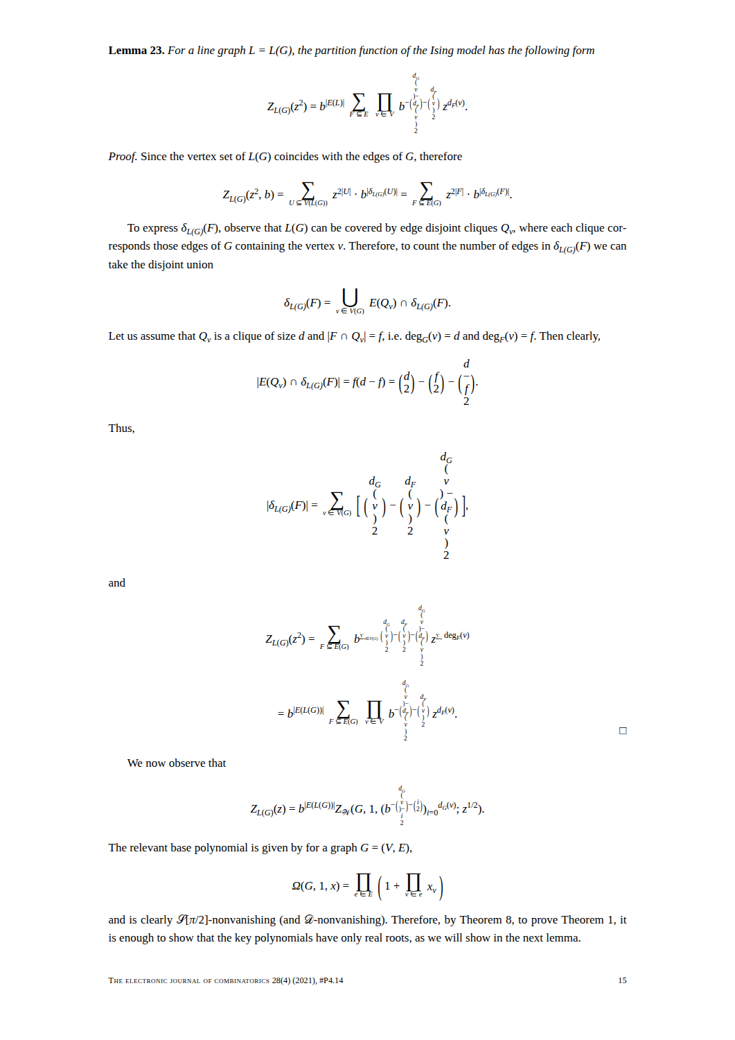Lemma 23. For a line graph L = L(G), the partition function of the Ising model has the following form
ZL(G)(z2) = b|E(L)| ∑F ⊆ E ∏v ∈ V b−dG(v)−dF(v) 2−dF(v) 2 zdF(v).
Proof. Since the vertex set of L(G) coincides with the edges of G, therefore
ZL(G)(z2, b) = ∑U ⊆ V(L(G)) z2|U| · b|δL(G)(U)| = ∑F ⊆ E(G) z2|F| · b|δL(G)(F)|.
To express δL(G)(F), observe that L(G) can be covered by edge disjoint cliques Qv, where each clique corresponds those edges of G containing the vertex v. Therefore, to count the number of edges in δL(G)(F) we can take the disjoint union
δL(G)(F) = ⋃v ∈ V(G) E(Qv) ∩ δL(G)(F).
Let us assume that Qv is a clique of size d and |F ∩ Qv| = f, i.e. degG(v) = d and degF(v) = f. Then clearly,
|E(Qv) ∩ δL(G)(F)| = f(d − f) = d 2 − f 2 − d − f 2.
Thus,
|δL(G)(F)| = ∑v ∈ V(G) [ dG(v) 2 − dF(v) 2 − dG(v) − dF(v) 2 ],
and
ZL(G)(z2) = ∑F ⊆ E(G) b∑v∈V(G) dG(v) 2−dF(v) 2−dG(v)−dF(v) 2 z∑v degF(v)
= b|E(L(G))| ∑F ⊆ E(G) ∏v ∈ V b−dG(v)−dF(v) 2−dF(v) 2 zdF(v). □
We now observe that
ZL(G)(z) = b|E(L(G))|Z𝒲(G, 1, (b−dG(v)−i 2−i 2)i=0dG(v); z1/2).
The relevant base polynomial is given by for a graph G = (V, E),
Ω(G, 1, x) = ∏e ∈ E ( 1 + ∏v ∈ e xv )
and is clearly 𝒮[π/2]-nonvanishing (and 𝒟-nonvanishing). Therefore, by Theorem 8, to prove Theorem 1, it is enough to show that the key polynomials have only real roots, as we will show in the next lemma.
The electronic journal of combinatorics 28(4) (2021), #P4.14 15